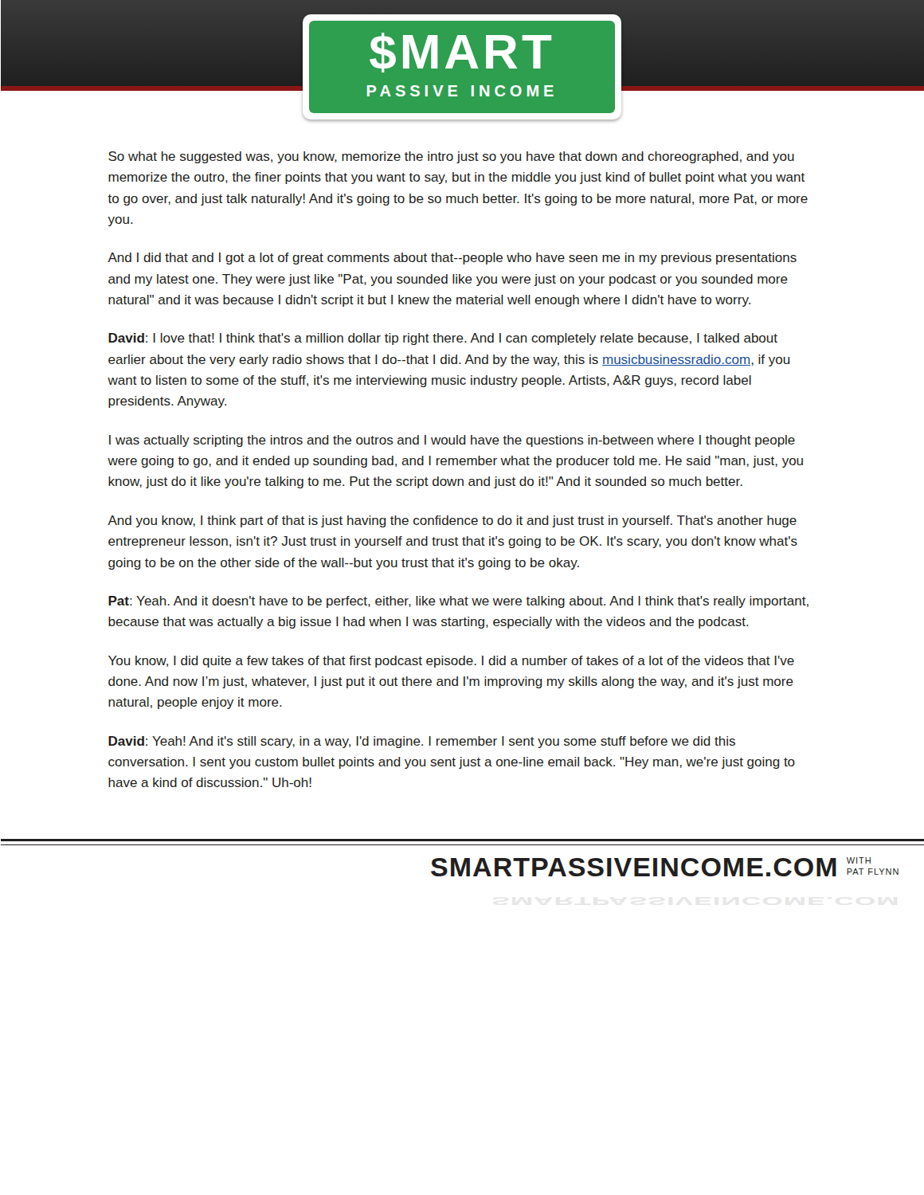$MART
PASSIVE INCOME
So what he suggested was, you know, memorize the intro just so you have that down and choreographed, and you memorize the outro, the finer points that you want to say, but in the middle you just kind of bullet point what you want to go over, and just talk naturally! And it's going to be so much better. It's going to be more natural, more Pat, or more you.
And I did that and I got a lot of great comments about that--people who have seen me in my previous presentations and my latest one. They were just like "Pat, you sounded like you were just on your podcast or you sounded more natural" and it was because I didn't script it but I knew the material well enough where I didn't have to worry.
David: I love that! I think that's a million dollar tip right there. And I can completely relate because, I talked about earlier about the very early radio shows that I do--that I did. And by the way, this is musicbusinessradio.com, if you want to listen to some of the stuff, it's me interviewing music industry people. Artists, A&R guys, record label presidents. Anyway.
I was actually scripting the intros and the outros and I would have the questions in-between where I thought people were going to go, and it ended up sounding bad, and I remember what the producer told me. He said "man, just, you know, just do it like you're talking to me. Put the script down and just do it!" And it sounded so much better.
And you know, I think part of that is just having the confidence to do it and just trust in yourself. That's another huge entrepreneur lesson, isn't it? Just trust in yourself and trust that it's going to be OK. It's scary, you don't know what's going to be on the other side of the wall--but you trust that it's going to be okay.
Pat: Yeah. And it doesn't have to be perfect, either, like what we were talking about. And I think that's really important, because that was actually a big issue I had when I was starting, especially with the videos and the podcast.
You know, I did quite a few takes of that first podcast episode. I did a number of takes of a lot of the videos that I've done. And now I’m just, whatever, I just put it out there and I'm improving my skills along the way, and it's just more natural, people enjoy it more.
David: Yeah! And it's still scary, in a way, I'd imagine. I remember I sent you some stuff before we did this conversation. I sent you custom bullet points and you sent just a one-line email back. "Hey man, we're just going to have a kind of discussion." Uh-oh!
SMARTPASSIVEINCOME.COM WITH
PAT FLYNN
SMARTPASSIVEINCOME.COM